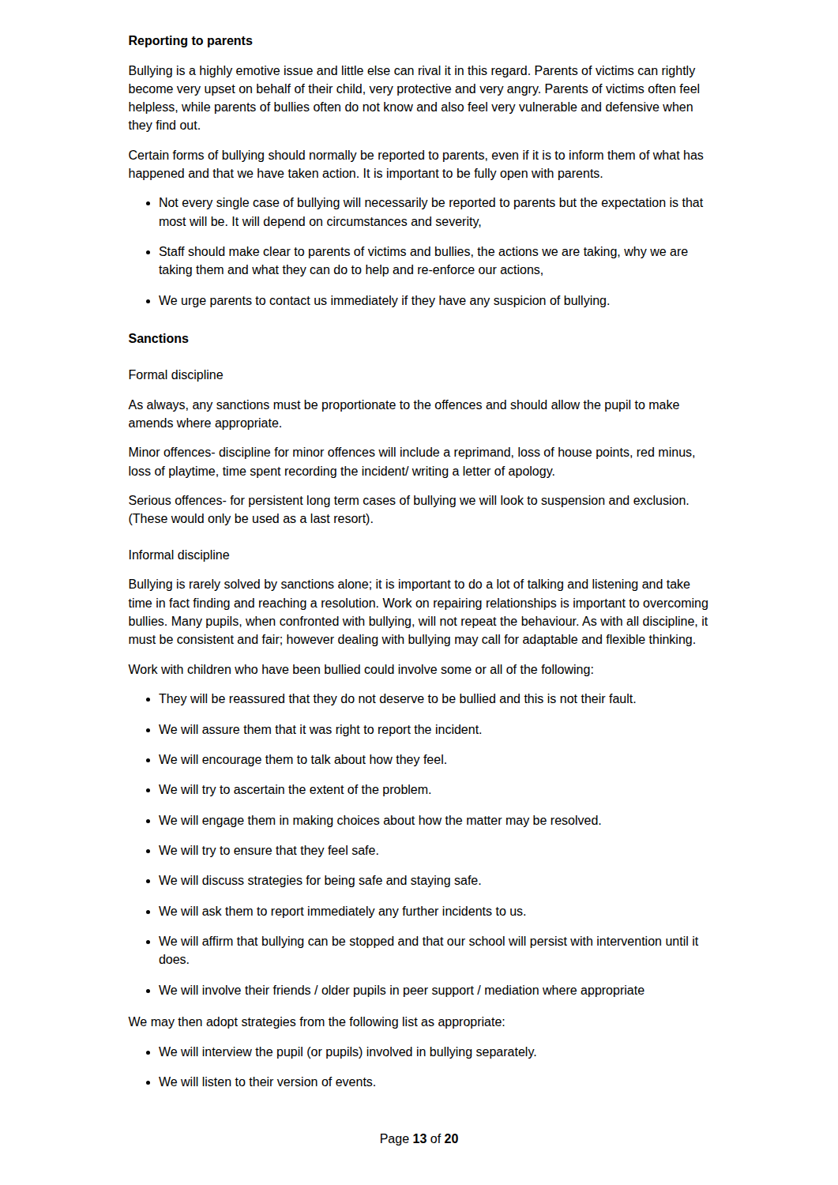Reporting to parents
Bullying is a highly emotive issue and little else can rival it in this regard. Parents of victims can rightly become very upset on behalf of their child, very protective and very angry. Parents of victims often feel helpless, while parents of bullies often do not know and also feel very vulnerable and defensive when they find out.
Certain forms of bullying should normally be reported to parents, even if it is to inform them of what has happened and that we have taken action. It is important to be fully open with parents.
Not every single case of bullying will necessarily be reported to parents but the expectation is that most will be. It will depend on circumstances and severity,
Staff should make clear to parents of victims and bullies, the actions we are taking, why we are taking them and what they can do to help and re-enforce our actions,
We urge parents to contact us immediately if they have any suspicion of bullying.
Sanctions
Formal discipline
As always, any sanctions must be proportionate to the offences and should allow the pupil to make amends where appropriate.
Minor offences- discipline for minor offences will include a reprimand, loss of house points, red minus, loss of playtime, time spent recording the incident/ writing a letter of apology.
Serious offences- for persistent long term cases of bullying we will look to suspension and exclusion. (These would only be used as a last resort).
Informal discipline
Bullying is rarely solved by sanctions alone; it is important to do a lot of talking and listening and take time in fact finding and reaching a resolution. Work on repairing relationships is important to overcoming bullies. Many pupils, when confronted with bullying, will not repeat the behaviour. As with all discipline, it must be consistent and fair; however dealing with bullying may call for adaptable and flexible thinking.
Work with children who have been bullied could involve some or all of the following:
They will be reassured that they do not deserve to be bullied and this is not their fault.
We will assure them that it was right to report the incident.
We will encourage them to talk about how they feel.
We will try to ascertain the extent of the problem.
We will engage them in making choices about how the matter may be resolved.
We will try to ensure that they feel safe.
We will discuss strategies for being safe and staying safe.
We will ask them to report immediately any further incidents to us.
We will affirm that bullying can be stopped and that our school will persist with intervention until it does.
We will involve their friends / older pupils in peer support / mediation where appropriate
We may then adopt strategies from the following list as appropriate:
We will interview the pupil (or pupils) involved in bullying separately.
We will listen to their version of events.
Page 13 of 20